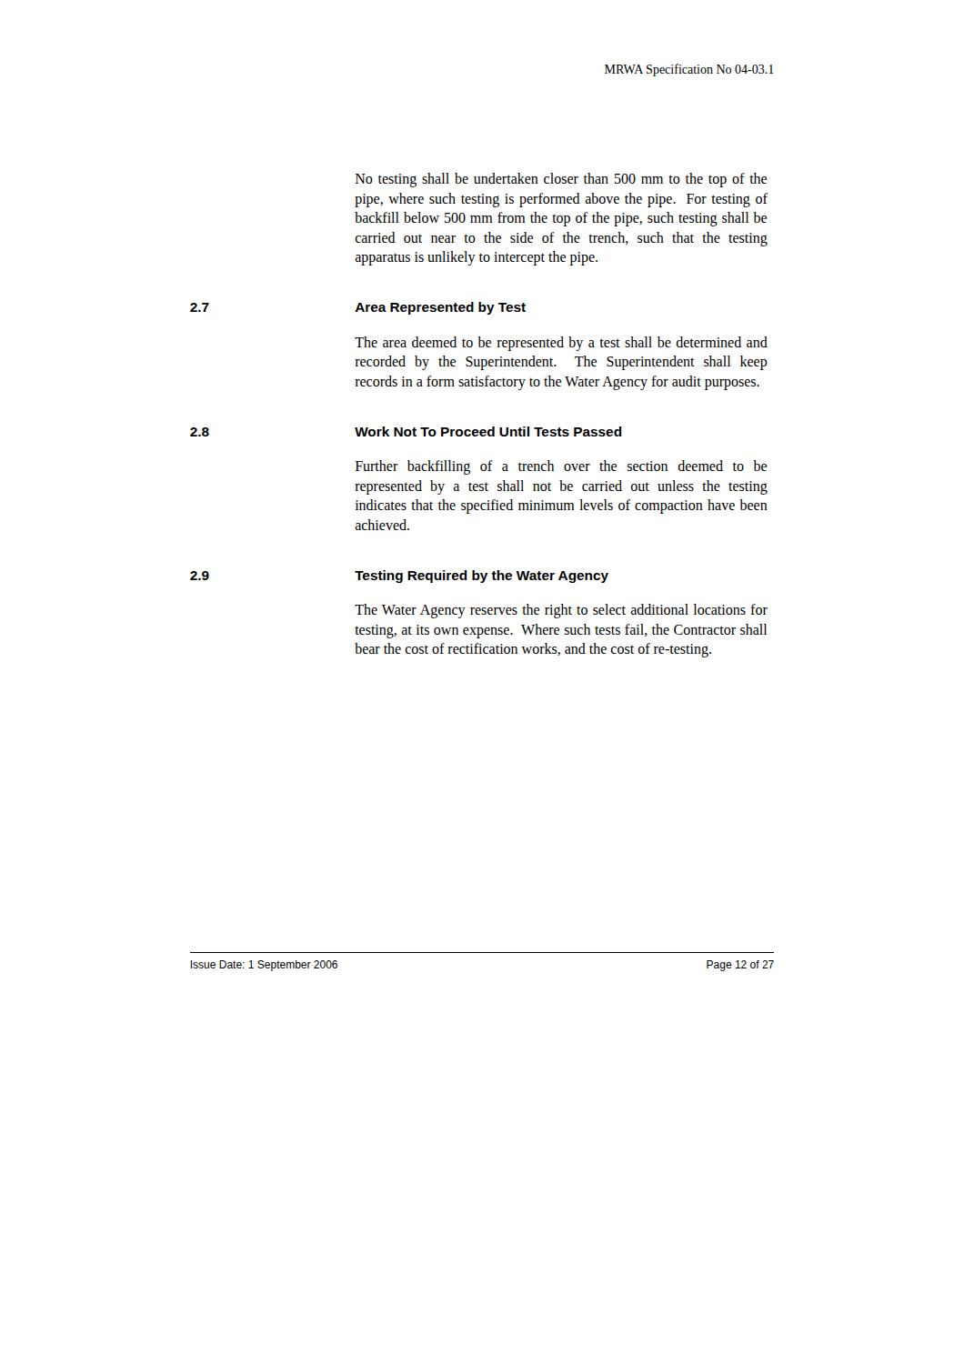MRWA Specification No 04-03.1
No testing shall be undertaken closer than 500 mm to the top of the pipe, where such testing is performed above the pipe. For testing of backfill below 500 mm from the top of the pipe, such testing shall be carried out near to the side of the trench, such that the testing apparatus is unlikely to intercept the pipe.
2.7
Area Represented by Test
The area deemed to be represented by a test shall be determined and recorded by the Superintendent. The Superintendent shall keep records in a form satisfactory to the Water Agency for audit purposes.
2.8
Work Not To Proceed Until Tests Passed
Further backfilling of a trench over the section deemed to be represented by a test shall not be carried out unless the testing indicates that the specified minimum levels of compaction have been achieved.
2.9
Testing Required by the Water Agency
The Water Agency reserves the right to select additional locations for testing, at its own expense. Where such tests fail, the Contractor shall bear the cost of rectification works, and the cost of re-testing.
Issue Date: 1 September 2006
Page 12 of 27